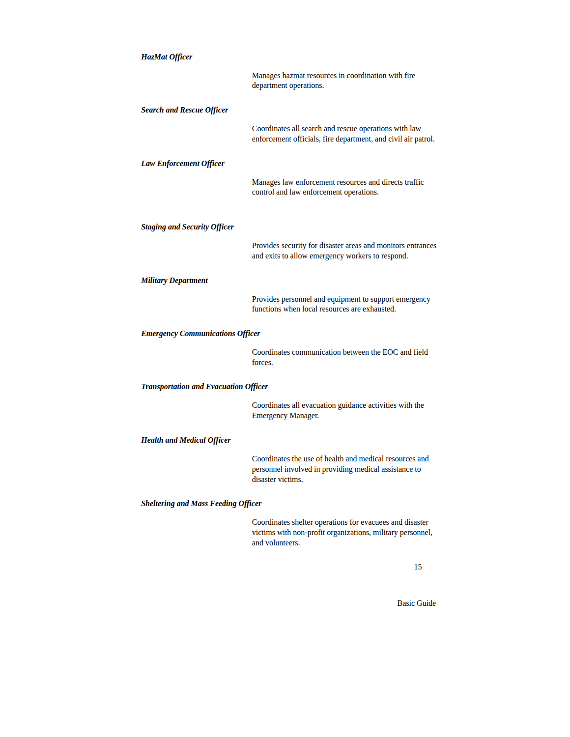HazMat Officer
Manages hazmat resources in coordination with fire department operations.
Search and Rescue Officer
Coordinates all search and rescue operations with law enforcement officials, fire department, and civil air patrol.
Law Enforcement Officer
Manages law enforcement resources and directs traffic control and law enforcement operations.
Staging and Security Officer
Provides security for disaster areas and monitors entrances and exits to allow emergency workers to respond.
Military Department
Provides personnel and equipment to support emergency functions when local resources are exhausted.
Emergency Communications Officer
Coordinates communication between the EOC and field forces.
Transportation and Evacuation Officer
Coordinates all evacuation guidance activities with the Emergency Manager.
Health and Medical Officer
Coordinates the use of health and medical resources and personnel involved in providing medical assistance to disaster victims.
Sheltering and Mass Feeding Officer
Coordinates shelter operations for evacuees and disaster victims with non-profit organizations, military personnel, and volunteers.
15
Basic Guide